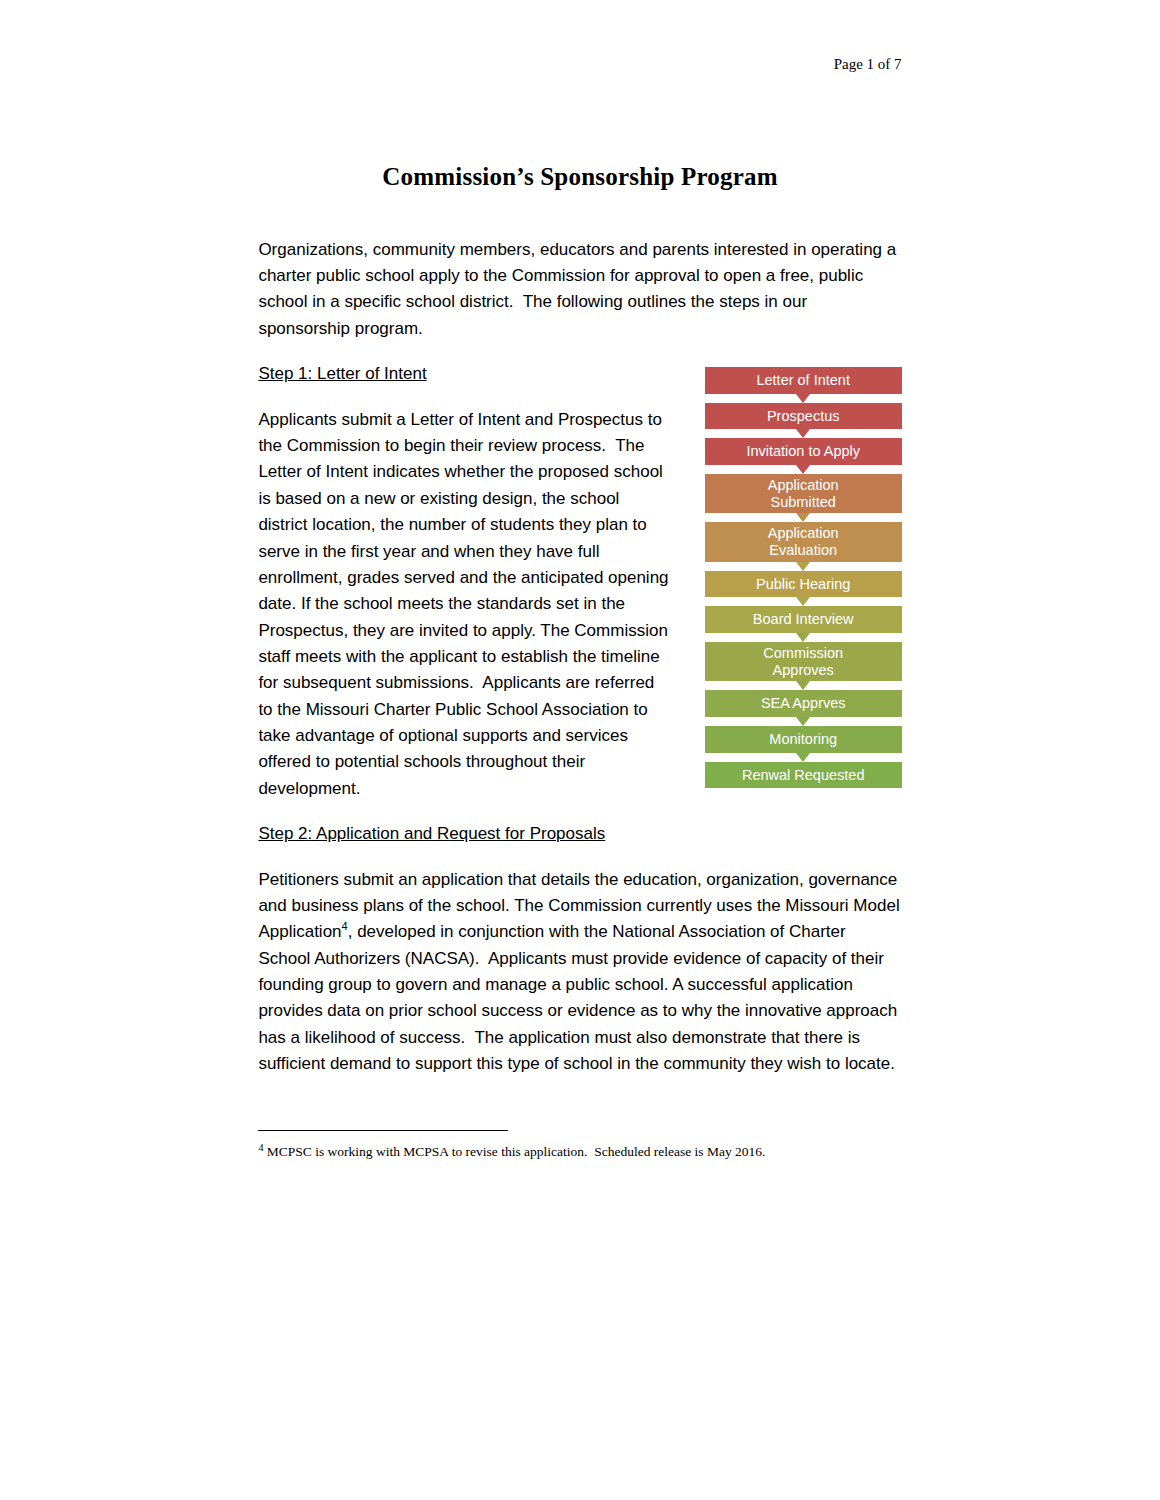Page 1 of 7
Commission’s Sponsorship Program
Organizations, community members, educators and parents interested in operating a charter public school apply to the Commission for approval to open a free, public school in a specific school district. The following outlines the steps in our sponsorship program.
Letter of Intent
Prospectus
Invitation to Apply
Application
Submitted
Application
Evaluation
Public Hearing
Board Interview
Commission
Approves
SEA Apprves
Monitoring
Renwal Requested
Step 1: Letter of Intent
Applicants submit a Letter of Intent and Prospectus to the Commission to begin their review process. The Letter of Intent indicates whether the proposed school is based on a new or existing design, the school district location, the number of students they plan to serve in the first year and when they have full enrollment, grades served and the anticipated opening date. If the school meets the standards set in the Prospectus, they are invited to apply. The Commission staff meets with the applicant to establish the timeline for subsequent submissions. Applicants are referred to the Missouri Charter Public School Association to take advantage of optional supports and services offered to potential schools throughout their development.
Step 2: Application and Request for Proposals
Petitioners submit an application that details the education, organization, governance and business plans of the school. The Commission currently uses the Missouri Model Application4, developed in conjunction with the National Association of Charter School Authorizers (NACSA). Applicants must provide evidence of capacity of their founding group to govern and manage a public school. A successful application provides data on prior school success or evidence as to why the innovative approach has a likelihood of success. The application must also demonstrate that there is sufficient demand to support this type of school in the community they wish to locate.
4 MCPSC is working with MCPSA to revise this application. Scheduled release is May 2016.